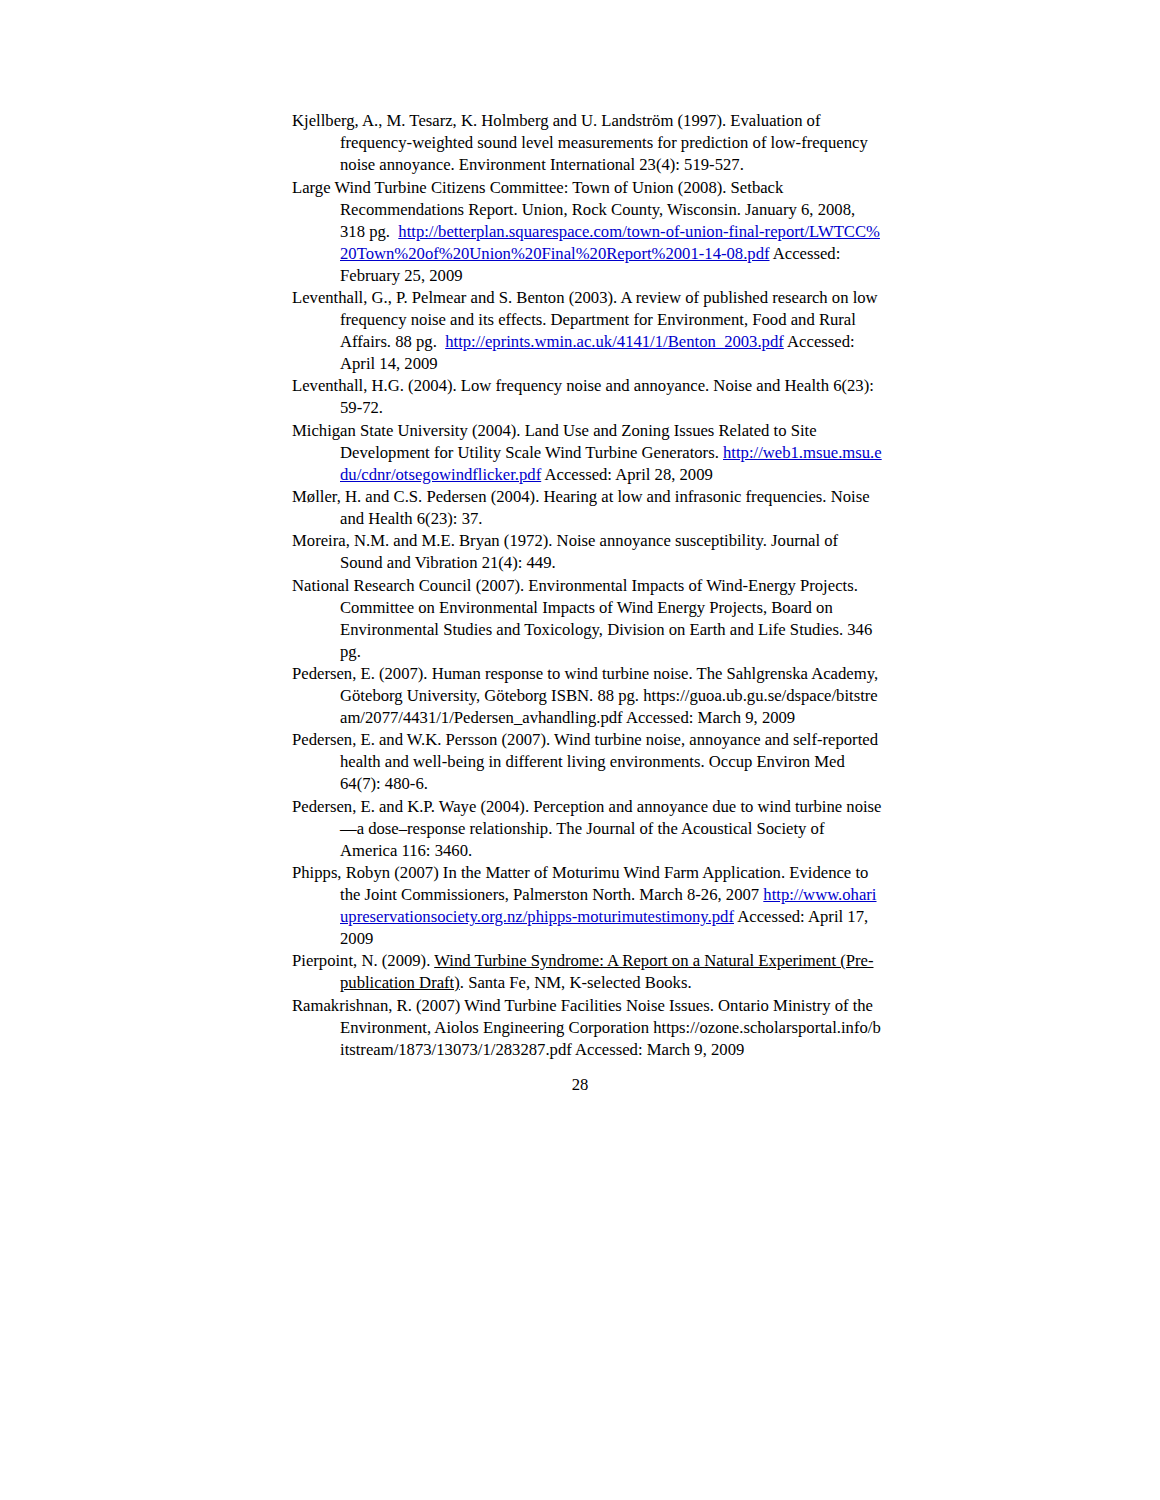Kjellberg, A., M. Tesarz, K. Holmberg and U. Landström (1997). Evaluation of frequency-weighted sound level measurements for prediction of low-frequency noise annoyance. Environment International 23(4): 519-527.
Large Wind Turbine Citizens Committee: Town of Union (2008). Setback Recommendations Report. Union, Rock County, Wisconsin. January 6, 2008, 318 pg. http://betterplan.squarespace.com/town-of-union-final-report/LWTCC%20Town%20of%20Union%20Final%20Report%2001-14-08.pdf Accessed: February 25, 2009
Leventhall, G., P. Pelmear and S. Benton (2003). A review of published research on low frequency noise and its effects. Department for Environment, Food and Rural Affairs. 88 pg. http://eprints.wmin.ac.uk/4141/1/Benton_2003.pdf Accessed: April 14, 2009
Leventhall, H.G. (2004). Low frequency noise and annoyance. Noise and Health 6(23): 59-72.
Michigan State University (2004). Land Use and Zoning Issues Related to Site Development for Utility Scale Wind Turbine Generators. http://web1.msue.msu.edu/cdnr/otsegowindflicker.pdf Accessed: April 28, 2009
Møller, H. and C.S. Pedersen (2004). Hearing at low and infrasonic frequencies. Noise and Health 6(23): 37.
Moreira, N.M. and M.E. Bryan (1972). Noise annoyance susceptibility. Journal of Sound and Vibration 21(4): 449.
National Research Council (2007). Environmental Impacts of Wind-Energy Projects. Committee on Environmental Impacts of Wind Energy Projects, Board on Environmental Studies and Toxicology, Division on Earth and Life Studies. 346 pg.
Pedersen, E. (2007). Human response to wind turbine noise. The Sahlgrenska Academy, Göteborg University, Göteborg ISBN. 88 pg. https://guoa.ub.gu.se/dspace/bitstream/2077/4431/1/Pedersen_avhandling.pdf Accessed: March 9, 2009
Pedersen, E. and W.K. Persson (2007). Wind turbine noise, annoyance and self-reported health and well-being in different living environments. Occup Environ Med 64(7): 480-6.
Pedersen, E. and K.P. Waye (2004). Perception and annoyance due to wind turbine noise—a dose–response relationship. The Journal of the Acoustical Society of America 116: 3460.
Phipps, Robyn (2007) In the Matter of Moturimu Wind Farm Application. Evidence to the Joint Commissioners, Palmerston North. March 8-26, 2007 http://www.ohariupreservationsociety.org.nz/phipps-moturimutestimony.pdf Accessed: April 17, 2009
Pierpoint, N. (2009). Wind Turbine Syndrome: A Report on a Natural Experiment (Pre-publication Draft). Santa Fe, NM, K-selected Books.
Ramakrishnan, R. (2007) Wind Turbine Facilities Noise Issues. Ontario Ministry of the Environment, Aiolos Engineering Corporation https://ozone.scholarsportal.info/bitstream/1873/13073/1/283287.pdf Accessed: March 9, 2009
28